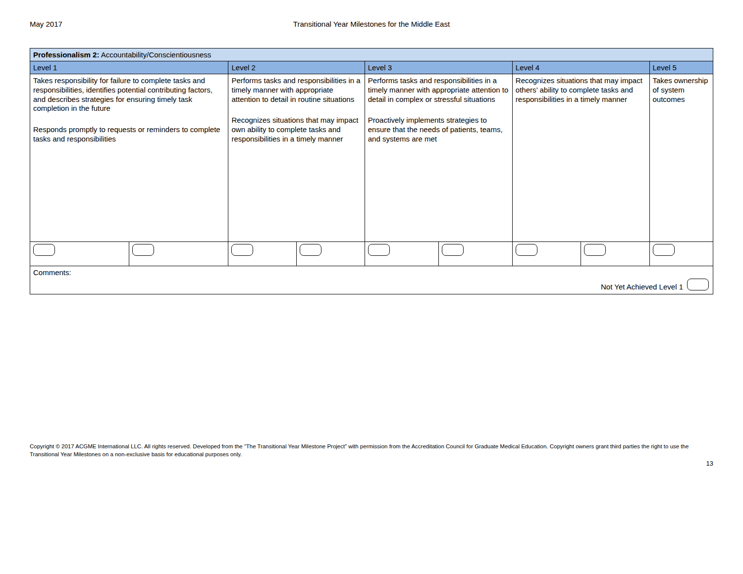May 2017
Transitional Year Milestones for the Middle East
| Professionalism 2: Accountability/Conscientiousness |
| Level 1 | Level 2 | Level 3 | Level 4 | Level 5 |
| Takes responsibility for failure to complete tasks and responsibilities, identifies potential contributing factors, and describes strategies for ensuring timely task completion in the future Responds promptly to requests or reminders to complete tasks and responsibilities | Performs tasks and responsibilities in a timely manner with appropriate attention to detail in routine situations Recognizes situations that may impact own ability to complete tasks and responsibilities in a timely manner | Performs tasks and responsibilities in a timely manner with appropriate attention to detail in complex or stressful situations Proactively implements strategies to ensure that the needs of patients, teams, and systems are met | Recognizes situations that may impact others’ ability to complete tasks and responsibilities in a timely manner | Takes ownership of system outcomes |
| Comments: Not Yet Achieved Level 1 |
Copyright © 2017 ACGME International LLC. All rights reserved. Developed from the “The Transitional Year Milestone Project” with permission from the Accreditation Council for Graduate Medical Education. Copyright owners grant third parties the right to use the Transitional Year Milestones on a non-exclusive basis for educational purposes only.
13